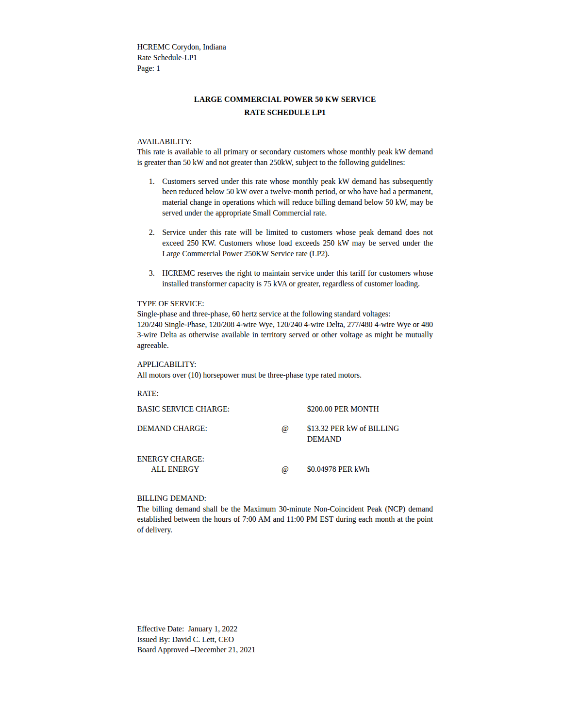HCREMC Corydon, Indiana
Rate Schedule-LP1
Page: 1
LARGE COMMERCIAL POWER 50 KW SERVICE
RATE SCHEDULE LP1
AVAILABILITY:
This rate is available to all primary or secondary customers whose monthly peak kW demand is greater than 50 kW and not greater than 250kW, subject to the following guidelines:
Customers served under this rate whose monthly peak kW demand has subsequently been reduced below 50 kW over a twelve-month period, or who have had a permanent, material change in operations which will reduce billing demand below 50 kW, may be served under the appropriate Small Commercial rate.
Service under this rate will be limited to customers whose peak demand does not exceed 250 KW. Customers whose load exceeds 250 kW may be served under the Large Commercial Power 250KW Service rate (LP2).
HCREMC reserves the right to maintain service under this tariff for customers whose installed transformer capacity is 75 kVA or greater, regardless of customer loading.
TYPE OF SERVICE:
Single-phase and three-phase, 60 hertz service at the following standard voltages:
120/240 Single-Phase, 120/208 4-wire Wye, 120/240 4-wire Delta, 277/480 4-wire Wye or 480 3-wire Delta as otherwise available in territory served or other voltage as might be mutually agreeable.
APPLICABILITY:
All motors over (10) horsepower must be three-phase type rated motors.
RATE:
| BASIC SERVICE CHARGE: | | $200.00 PER MONTH |
| DEMAND CHARGE: | @ | $13.32 PER kW of BILLING DEMAND |
| ENERGY CHARGE: ALL ENERGY | @ | $0.04978 PER kWh |
BILLING DEMAND:
The billing demand shall be the Maximum 30-minute Non-Coincident Peak (NCP) demand established between the hours of 7:00 AM and 11:00 PM EST during each month at the point of delivery.
Effective Date: January 1, 2022
Issued By: David C. Lett, CEO
Board Approved –December 21, 2021